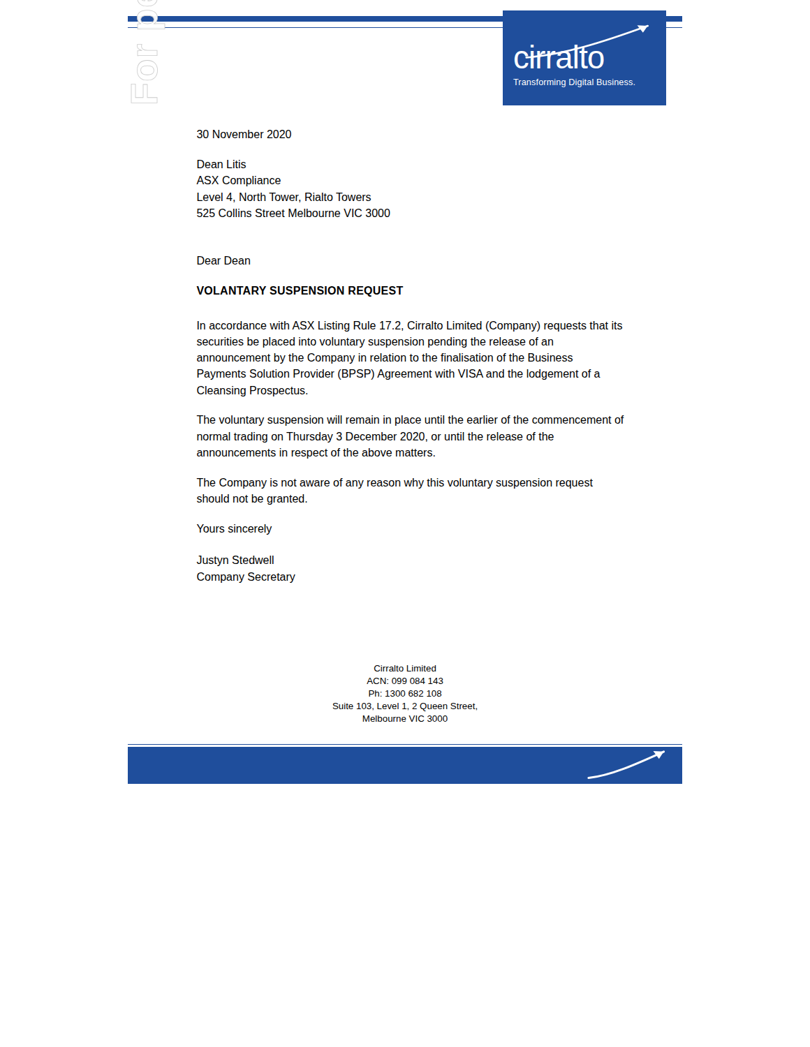cirralto
Transforming Digital Business.
For personal use only
30 November 2020
Dean Litis
ASX Compliance
Level 4, North Tower, Rialto Towers
525 Collins Street Melbourne VIC 3000
Dear Dean
VOLANTARY SUSPENSION REQUEST
In accordance with ASX Listing Rule 17.2, Cirralto Limited (Company) requests that its securities be placed into voluntary suspension pending the release of an announcement by the Company in relation to the finalisation of the Business Payments Solution Provider (BPSP) Agreement with VISA and the lodgement of a Cleansing Prospectus.
The voluntary suspension will remain in place until the earlier of the commencement of normal trading on Thursday 3 December 2020, or until the release of the announcements in respect of the above matters.
The Company is not aware of any reason why this voluntary suspension request should not be granted.
Yours sincerely
Justyn Stedwell
Company Secretary
Cirralto Limited
ACN: 099 084 143
Ph: 1300 682 108
Suite 103, Level 1, 2 Queen Street,
Melbourne VIC 3000